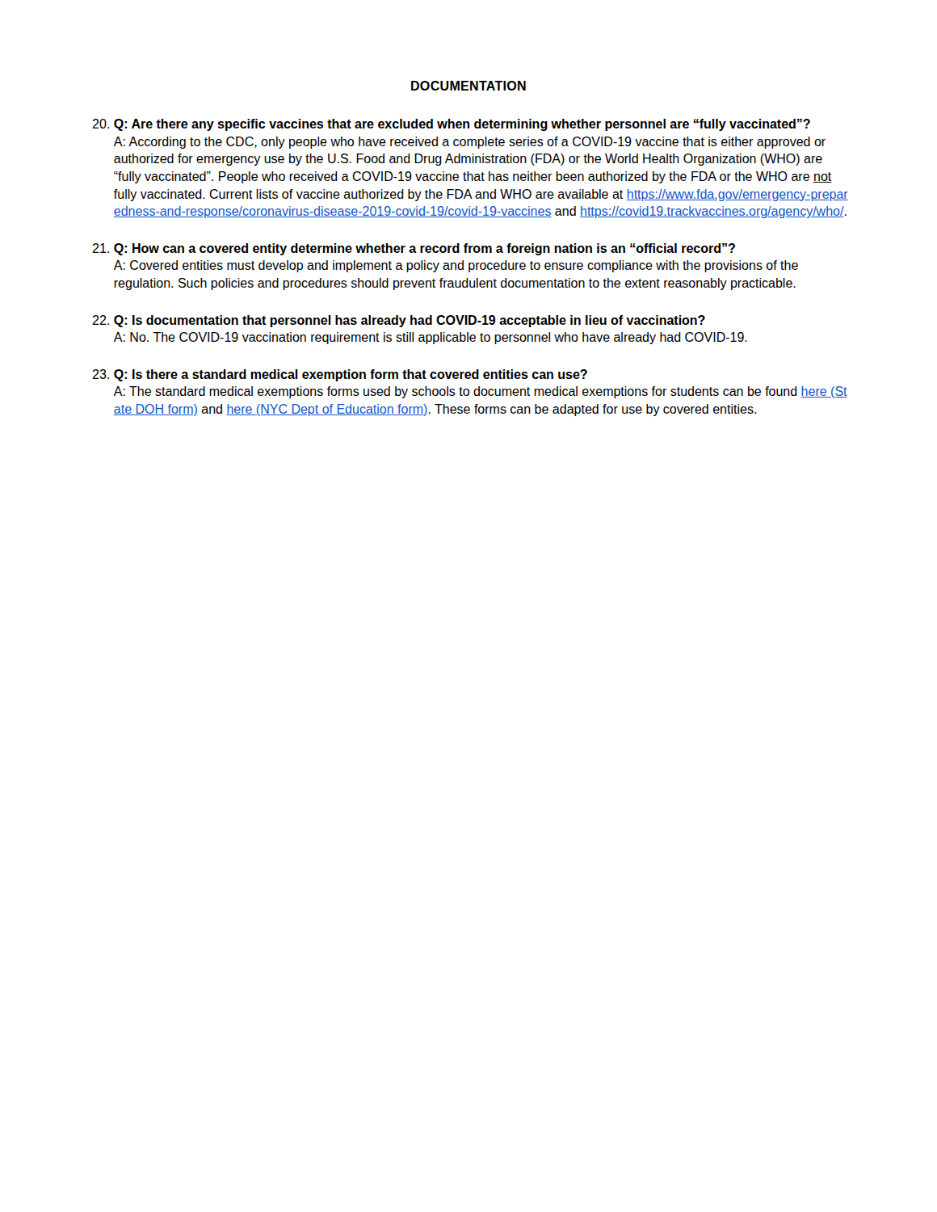DOCUMENTATION
Q: Are there any specific vaccines that are excluded when determining whether personnel are “fully vaccinated”?
A: According to the CDC, only people who have received a complete series of a COVID-19 vaccine that is either approved or authorized for emergency use by the U.S. Food and Drug Administration (FDA) or the World Health Organization (WHO) are “fully vaccinated”. People who received a COVID-19 vaccine that has neither been authorized by the FDA or the WHO are not fully vaccinated. Current lists of vaccine authorized by the FDA and WHO are available at https://www.fda.gov/emergency-preparedness-and-response/coronavirus-disease-2019-covid-19/covid-19-vaccines and https://covid19.trackvaccines.org/agency/who/.
Q: How can a covered entity determine whether a record from a foreign nation is an “official record”?
A: Covered entities must develop and implement a policy and procedure to ensure compliance with the provisions of the regulation. Such policies and procedures should prevent fraudulent documentation to the extent reasonably practicable.
Q: Is documentation that personnel has already had COVID-19 acceptable in lieu of vaccination?
A: No. The COVID-19 vaccination requirement is still applicable to personnel who have already had COVID-19.
Q: Is there a standard medical exemption form that covered entities can use?
A: The standard medical exemptions forms used by schools to document medical exemptions for students can be found here (State DOH form) and here (NYC Dept of Education form). These forms can be adapted for use by covered entities.